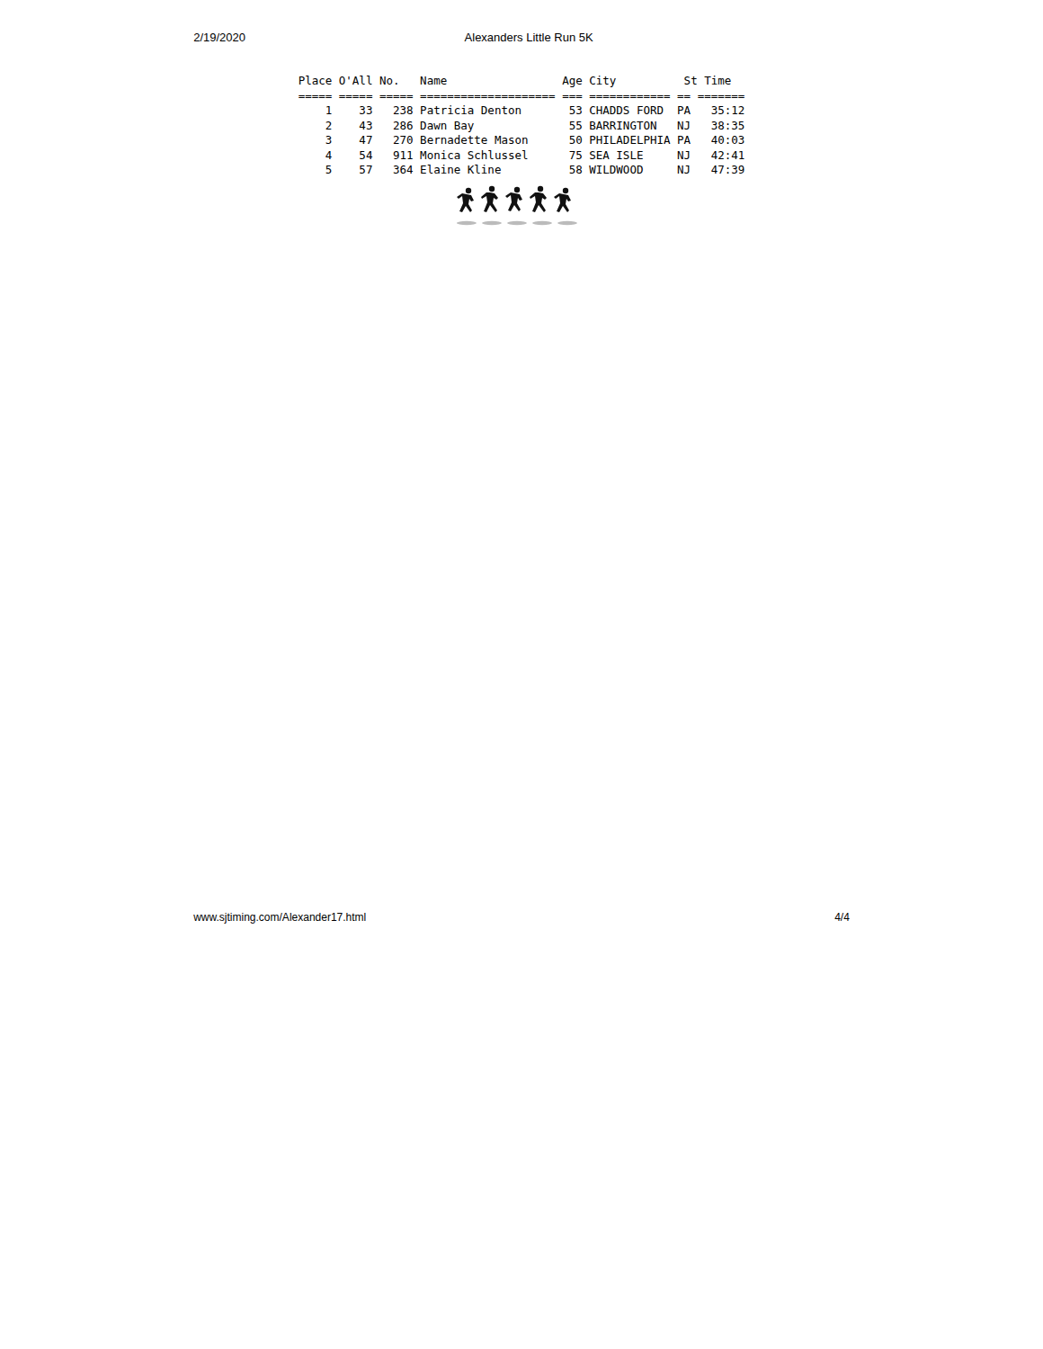2/19/2020
Alexanders Little Run 5K
Place O'All No.   Name                 Age City          St Time
===== ===== ===== ==================== === ============ == =======
    1    33   238 Patricia Denton       53 CHADDS FORD  PA   35:12
    2    43   286 Dawn Bay              55 BARRINGTON   NJ   38:35
    3    47   270 Bernadette Mason      50 PHILADELPHIA PA   40:03
    4    54   911 Monica Schlussel      75 SEA ISLE     NJ   42:41
    5    57   364 Elaine Kline          58 WILDWOOD     NJ   47:39
www.sjtiming.com/Alexander17.html
4/4